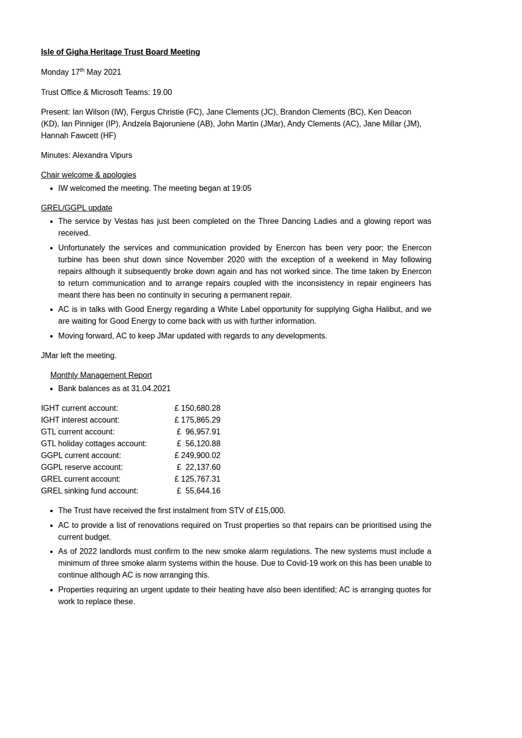Isle of Gigha Heritage Trust Board Meeting
Monday 17th May 2021
Trust Office & Microsoft Teams: 19.00
Present: Ian Wilson (IW), Fergus Christie (FC), Jane Clements (JC), Brandon Clements (BC), Ken Deacon (KD), Ian Pinniger (IP), Andzela Bajoruniene (AB), John Martin (JMar), Andy Clements (AC), Jane Millar (JM), Hannah Fawcett (HF)
Minutes: Alexandra Vipurs
Chair welcome & apologies
IW welcomed the meeting. The meeting began at 19:05
GREL/GGPL update
The service by Vestas has just been completed on the Three Dancing Ladies and a glowing report was received.
Unfortunately the services and communication provided by Enercon has been very poor; the Enercon turbine has been shut down since November 2020 with the exception of a weekend in May following repairs although it subsequently broke down again and has not worked since. The time taken by Enercon to return communication and to arrange repairs coupled with the inconsistency in repair engineers has meant there has been no continuity in securing a permanent repair.
AC is in talks with Good Energy regarding a White Label opportunity for supplying Gigha Halibut, and we are waiting for Good Energy to come back with us with further information.
Moving forward, AC to keep JMar updated with regards to any developments.
JMar left the meeting.
Monthly Management Report
Bank balances as at 31.04.2021
| IGHT current account: | £ 150,680.28 |
| IGHT interest account: | £ 175,865.29 |
| GTL current account: | £ 96,957.91 |
| GTL holiday cottages account: | £ 56,120.88 |
| GGPL current account: | £ 249,900.02 |
| GGPL reserve account: | £ 22,137.60 |
| GREL current account: | £ 125,767.31 |
| GREL sinking fund account: | £ 55,644.16 |
The Trust have received the first instalment from STV of £15,000.
AC to provide a list of renovations required on Trust properties so that repairs can be prioritised using the current budget.
As of 2022 landlords must confirm to the new smoke alarm regulations. The new systems must include a minimum of three smoke alarm systems within the house. Due to Covid-19 work on this has been unable to continue although AC is now arranging this.
Properties requiring an urgent update to their heating have also been identified; AC is arranging quotes for work to replace these.